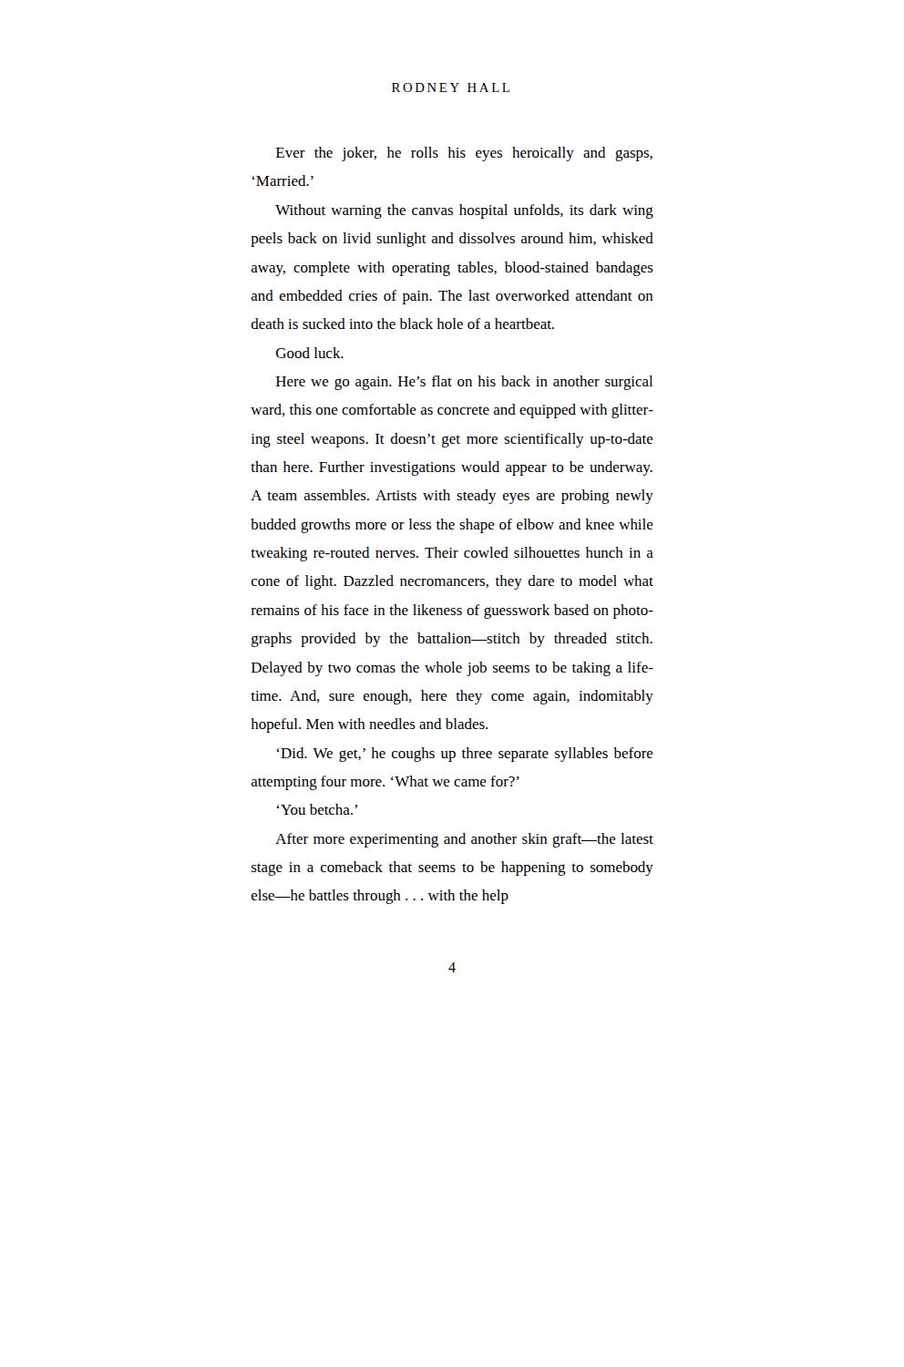Rodney Hall
Ever the joker, he rolls his eyes heroically and gasps, ‘Married.’
Without warning the canvas hospital unfolds, its dark wing peels back on livid sunlight and dissolves around him, whisked away, complete with operating tables, blood-stained bandages and embedded cries of pain. The last overworked attendant on death is sucked into the black hole of a heartbeat.
Good luck.
Here we go again. He’s flat on his back in another surgical ward, this one comfortable as concrete and equipped with glittering steel weapons. It doesn’t get more scientifically up-to-date than here. Further investigations would appear to be underway. A team assembles. Artists with steady eyes are probing newly budded growths more or less the shape of elbow and knee while tweaking re-routed nerves. Their cowled silhouettes hunch in a cone of light. Dazzled necromancers, they dare to model what remains of his face in the likeness of guesswork based on photographs provided by the battalion—stitch by threaded stitch. Delayed by two comas the whole job seems to be taking a lifetime. And, sure enough, here they come again, indomitably hopeful. Men with needles and blades.
‘Did. We get,’ he coughs up three separate syllables before attempting four more. ‘What we came for?’
‘You betcha.’
After more experimenting and another skin graft—the latest stage in a comeback that seems to be happening to somebody else—he battles through . . . with the help
4